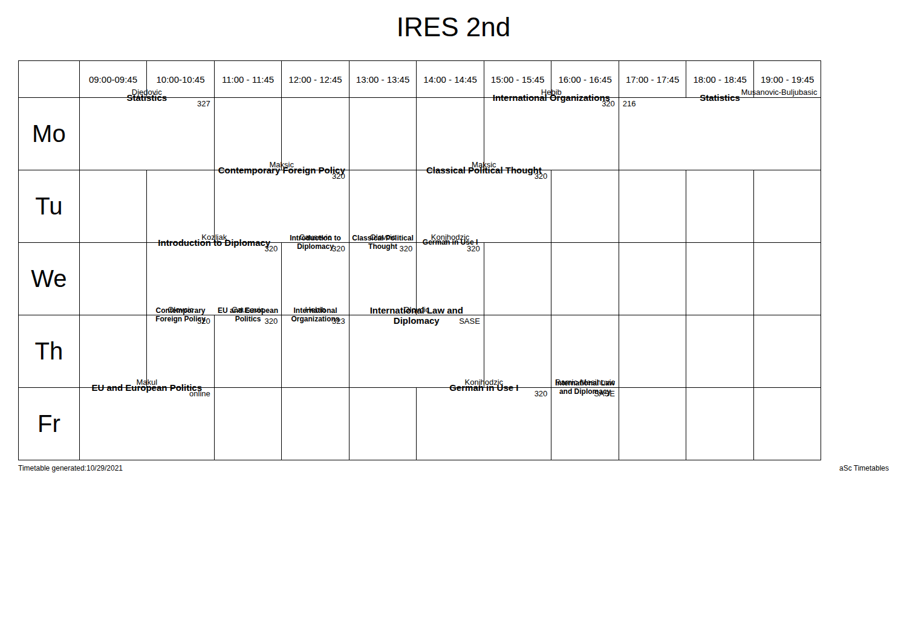IRES 2nd
| | 09:00-09:45 | 10:00-10:45 | 11:00 - 11:45 | 12:00 - 12:45 | 13:00 - 13:45 | 14:00 - 14:45 | 15:00 - 15:45 | 16:00 - 16:45 | 17:00 - 17:45 | 18:00 - 18:45 | 19:00 - 19:45 |
| --- | --- | --- | --- | --- | --- | --- | --- | --- | --- | --- | --- |
| Mo | 327 Statistics Djedovic | | | | | 320 International Organizations Hebib | 216 Statistics Musanovic-Buljubasic |
| Tu | | | 320 Contemporary Foreign Policy Maksic | | 320 Classical Political Thought Maksic | | | | |
| We | | 320 Introduction to Diplomacy Kozljak | 320 Introduction to Diplomacy Causevic | 320 Classical Political Thought Olovcic | 320 German in Use I Konjhodzic | | | | | |
| Th | | 320 Contemporary Foreign Policy Olovcic | 320 EU and European Politics Causevic | 323 International Organizations Hebib | SASE International Law and Diplomacy Olovcic | | | | | |
| Fr | online EU and European Politics Makul | | | | 320 German in Use I Konjhodzic | SASE International Law and Diplomacy Ramic-Mesihovic | | | |
Timetable generated:10/29/2021 aSc Timetables